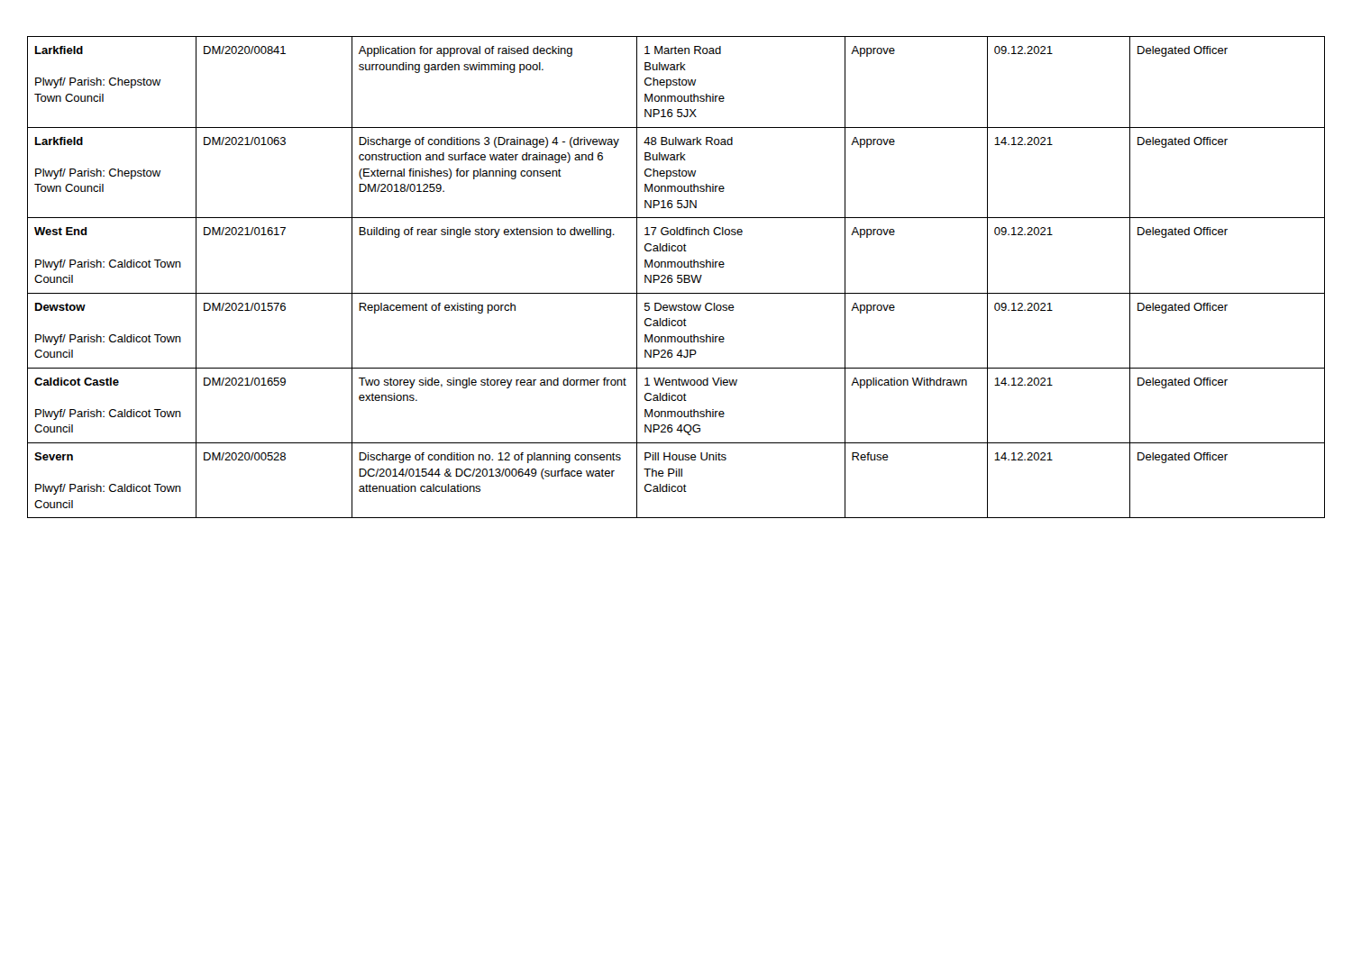| Larkfield Plwyf/ Parish: Chepstow Town Council | DM/2020/00841 | Application for approval of raised decking surrounding garden swimming pool. | 1 Marten Road Bulwark Chepstow Monmouthshire NP16 5JX | Approve | 09.12.2021 | Delegated Officer |
| Larkfield Plwyf/ Parish: Chepstow Town Council | DM/2021/01063 | Discharge of conditions 3 (Drainage) 4 - (driveway construction and surface water drainage) and 6 (External finishes) for planning consent DM/2018/01259. | 48 Bulwark Road Bulwark Chepstow Monmouthshire NP16 5JN | Approve | 14.12.2021 | Delegated Officer |
| West End Plwyf/ Parish: Caldicot Town Council | DM/2021/01617 | Building of rear single story extension to dwelling. | 17 Goldfinch Close Caldicot Monmouthshire NP26 5BW | Approve | 09.12.2021 | Delegated Officer |
| Dewstow Plwyf/ Parish: Caldicot Town Council | DM/2021/01576 | Replacement of existing porch | 5 Dewstow Close Caldicot Monmouthshire NP26 4JP | Approve | 09.12.2021 | Delegated Officer |
| Caldicot Castle Plwyf/ Parish: Caldicot Town Council | DM/2021/01659 | Two storey side, single storey rear and dormer front extensions. | 1 Wentwood View Caldicot Monmouthshire NP26 4QG | Application Withdrawn | 14.12.2021 | Delegated Officer |
| Severn Plwyf/ Parish: Caldicot Town Council | DM/2020/00528 | Discharge of condition no. 12 of planning consents DC/2014/01544 & DC/2013/00649 (surface water attenuation calculations | Pill House Units The Pill Caldicot | Refuse | 14.12.2021 | Delegated Officer |